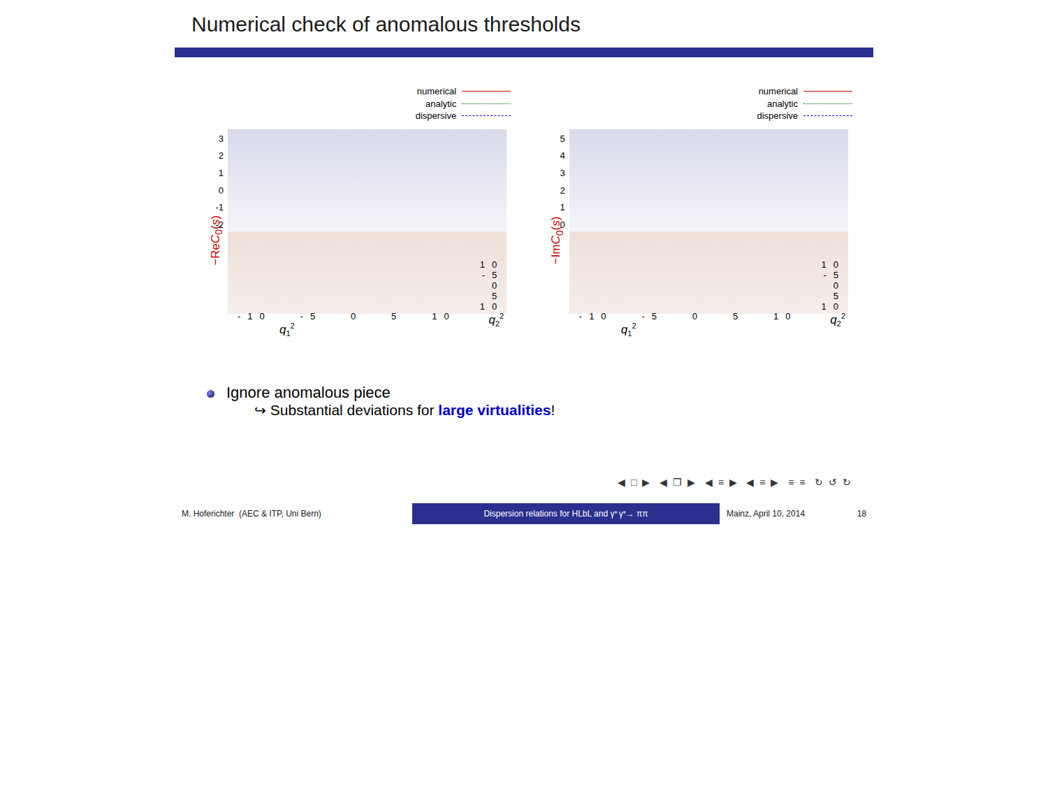Numerical check of anomalous thresholds
numerical
analytic
dispersive
−ReC0(s)
3
2
1
0
-1
-2
-10 -5 0 5 10
q12
10
-5
0
5
10
q22
numerical
analytic
dispersive
−ImC0(s)
5
4
3
2
1
0
-10 -5 0 5 10
q12
10
-5
0
5
10
q22
Ignore anomalous piece
↪ Substantial deviations for large virtualities!
◀ □ ▶ ◀ ❐ ▶ ◀ ≡ ▶ ◀ ≡ ▶ ≡ ≡ ↻ ↺ ↻
M. Hoferichter (AEC & ITP, Uni Bern)
Dispersion relations for HLbL and γ* γ* → ππ
Mainz, April 10, 201418